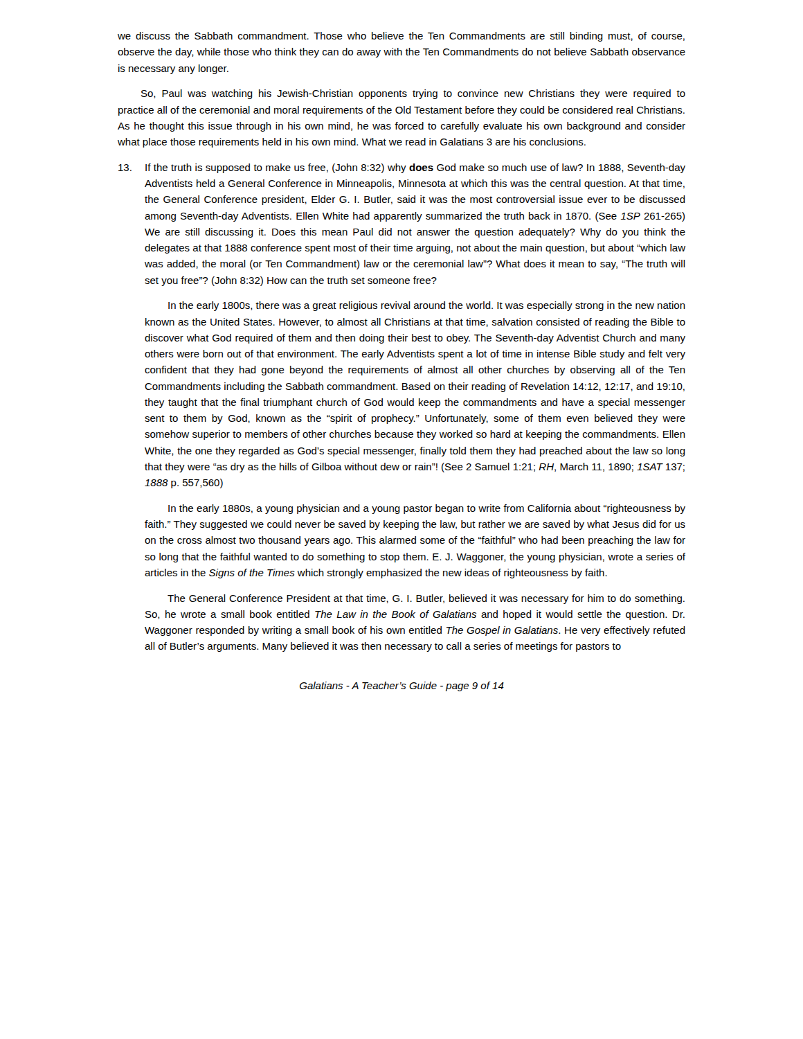we discuss the Sabbath commandment. Those who believe the Ten Commandments are still binding must, of course, observe the day, while those who think they can do away with the Ten Commandments do not believe Sabbath observance is necessary any longer.
So, Paul was watching his Jewish-Christian opponents trying to convince new Christians they were required to practice all of the ceremonial and moral requirements of the Old Testament before they could be considered real Christians. As he thought this issue through in his own mind, he was forced to carefully evaluate his own background and consider what place those requirements held in his own mind. What we read in Galatians 3 are his conclusions.
13.
If the truth is supposed to make us free, (John 8:32) why does God make so much use of law? In 1888, Seventh-day Adventists held a General Conference in Minneapolis, Minnesota at which this was the central question. At that time, the General Conference president, Elder G. I. Butler, said it was the most controversial issue ever to be discussed among Seventh-day Adventists. Ellen White had apparently summarized the truth back in 1870. (See 1SP 261-265) We are still discussing it. Does this mean Paul did not answer the question adequately? Why do you think the delegates at that 1888 conference spent most of their time arguing, not about the main question, but about “which law was added, the moral (or Ten Commandment) law or the ceremonial law”? What does it mean to say, “The truth will set you free”? (John 8:32) How can the truth set someone free?
In the early 1800s, there was a great religious revival around the world. It was especially strong in the new nation known as the United States. However, to almost all Christians at that time, salvation consisted of reading the Bible to discover what God required of them and then doing their best to obey. The Seventh-day Adventist Church and many others were born out of that environment. The early Adventists spent a lot of time in intense Bible study and felt very confident that they had gone beyond the requirements of almost all other churches by observing all of the Ten Commandments including the Sabbath commandment. Based on their reading of Revelation 14:12, 12:17, and 19:10, they taught that the final triumphant church of God would keep the commandments and have a special messenger sent to them by God, known as the “spirit of prophecy.” Unfortunately, some of them even believed they were somehow superior to members of other churches because they worked so hard at keeping the commandments. Ellen White, the one they regarded as God’s special messenger, finally told them they had preached about the law so long that they were “as dry as the hills of Gilboa without dew or rain”! (See 2 Samuel 1:21; RH, March 11, 1890; 1SAT 137; 1888 p. 557,560)
In the early 1880s, a young physician and a young pastor began to write from California about “righteousness by faith.” They suggested we could never be saved by keeping the law, but rather we are saved by what Jesus did for us on the cross almost two thousand years ago. This alarmed some of the “faithful” who had been preaching the law for so long that the faithful wanted to do something to stop them. E. J. Waggoner, the young physician, wrote a series of articles in the Signs of the Times which strongly emphasized the new ideas of righteousness by faith.
The General Conference President at that time, G. I. Butler, believed it was necessary for him to do something. So, he wrote a small book entitled The Law in the Book of Galatians and hoped it would settle the question. Dr. Waggoner responded by writing a small book of his own entitled The Gospel in Galatians. He very effectively refuted all of Butler’s arguments. Many believed it was then necessary to call a series of meetings for pastors to
Galatians - A Teacher’s Guide - page 9 of 14